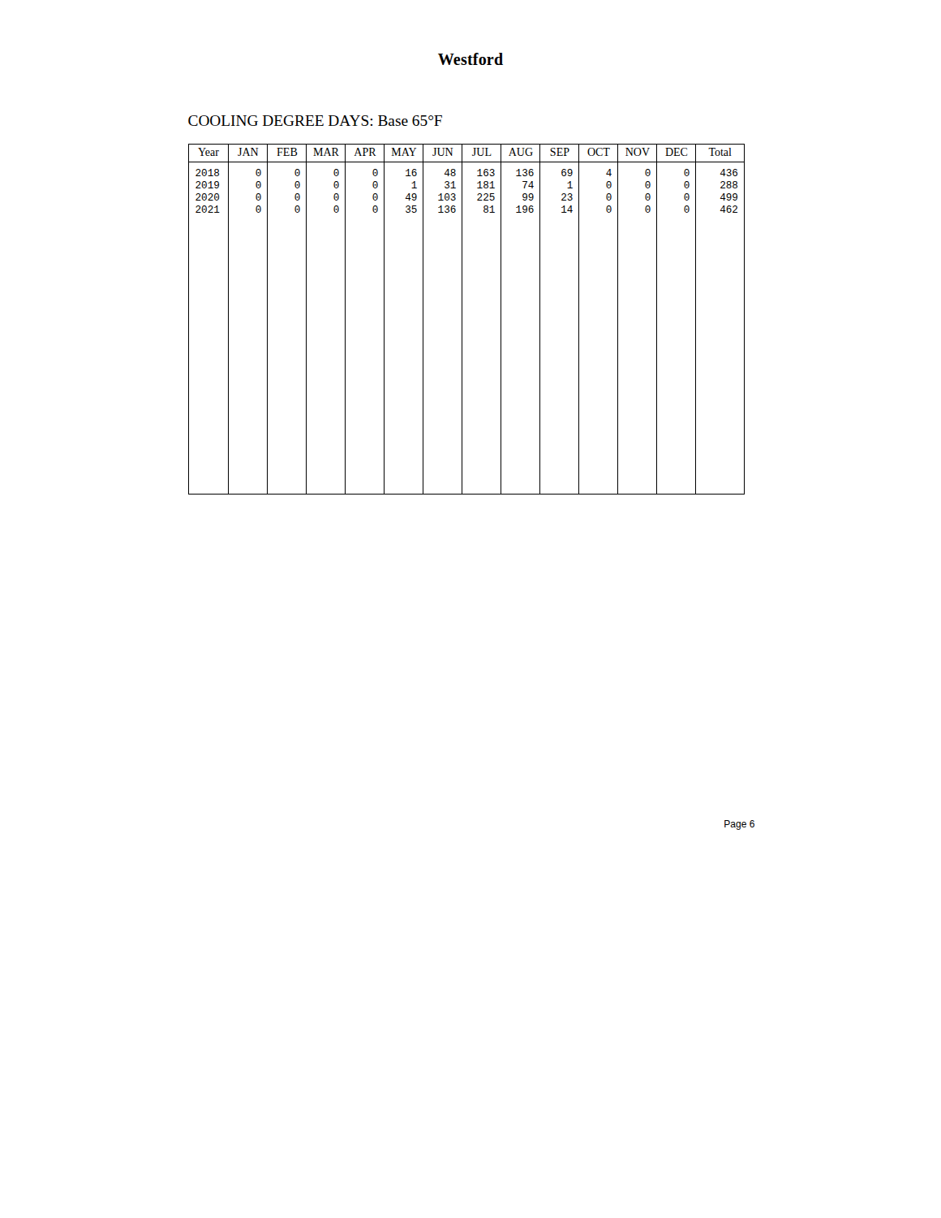Westford
COOLING DEGREE DAYS: Base 65°F
| Year | JAN | FEB | MAR | APR | MAY | JUN | JUL | AUG | SEP | OCT | NOV | DEC | Total |
| --- | --- | --- | --- | --- | --- | --- | --- | --- | --- | --- | --- | --- | --- |
| 2018 | 0 | 0 | 0 | 0 | 16 | 48 | 163 | 136 | 69 | 4 | 0 | 0 | 436 |
| 2019 | 0 | 0 | 0 | 0 | 1 | 31 | 181 | 74 | 1 | 0 | 0 | 0 | 288 |
| 2020 | 0 | 0 | 0 | 0 | 49 | 103 | 225 | 99 | 23 | 0 | 0 | 0 | 499 |
| 2021 | 0 | 0 | 0 | 0 | 35 | 136 | 81 | 196 | 14 | 0 | 0 | 0 | 462 |
Page 6